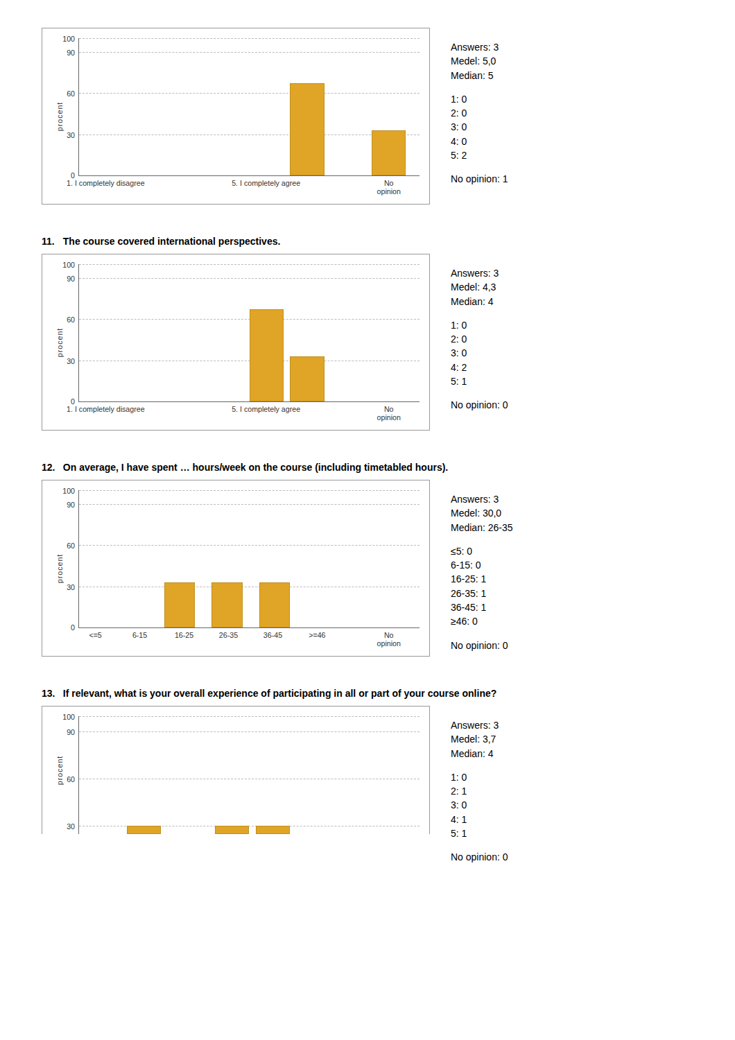procent
100
90
60
30
0
1. I completely disagree
5. I completely agree
No
opinion
Answers: 3
Medel: 5,0
Median: 5
1: 0
2: 0
3: 0
4: 0
5: 2
No opinion: 1
11. The course covered international perspectives.
procent
100
90
60
30
0
1. I completely disagree
5. I completely agree
No
opinion
Answers: 3
Medel: 4,3
Median: 4
1: 0
2: 0
3: 0
4: 2
5: 1
No opinion: 0
12. On average, I have spent … hours/week on the course (including timetabled hours).
procent
100
90
60
30
0
<=5
6-15
16-25
26-35
36-45
>=46
No
opinion
Answers: 3
Medel: 30,0
Median: 26-35
≤5: 0
6-15: 0
16-25: 1
26-35: 1
36-45: 1
≥46: 0
No opinion: 0
13. If relevant, what is your overall experience of participating in all or part of your course online?
procent
100
90
60
30
Answers: 3
Medel: 3,7
Median: 4
1: 0
2: 1
3: 0
4: 1
5: 1
No opinion: 0